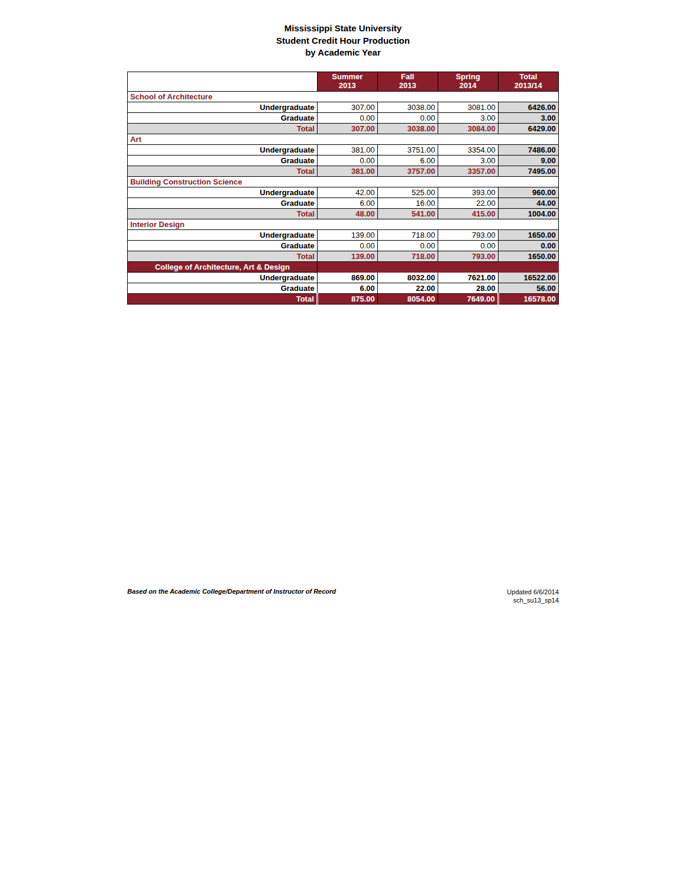Mississippi State University
Student Credit Hour Production
by Academic Year
| | Summer 2013 | Fall 2013 | Spring 2014 | Total 2013/14 |
| --- | --- | --- | --- | --- |
| School of Architecture |
| Undergraduate | 307.00 | 3038.00 | 3081.00 | 6426.00 |
| Graduate | 0.00 | 0.00 | 3.00 | 3.00 |
| Total | 307.00 | 3038.00 | 3084.00 | 6429.00 |
| Art |
| Undergraduate | 381.00 | 3751.00 | 3354.00 | 7486.00 |
| Graduate | 0.00 | 6.00 | 3.00 | 9.00 |
| Total | 381.00 | 3757.00 | 3357.00 | 7495.00 |
| Building Construction Science |
| Undergraduate | 42.00 | 525.00 | 393.00 | 960.00 |
| Graduate | 6.00 | 16.00 | 22.00 | 44.00 |
| Total | 48.00 | 541.00 | 415.00 | 1004.00 |
| Interior Design |
| Undergraduate | 139.00 | 718.00 | 793.00 | 1650.00 |
| Graduate | 0.00 | 0.00 | 0.00 | 0.00 |
| Total | 139.00 | 718.00 | 793.00 | 1650.00 |
| College of Architecture, Art & Design | | | | |
| Undergraduate | 869.00 | 8032.00 | 7621.00 | 16522.00 |
| Graduate | 6.00 | 22.00 | 28.00 | 56.00 |
| Total | 875.00 | 8054.00 | 7649.00 | 16578.00 |
Based on the Academic College/Department of Instructor of Record
Updated 6/6/2014
sch_su13_sp14